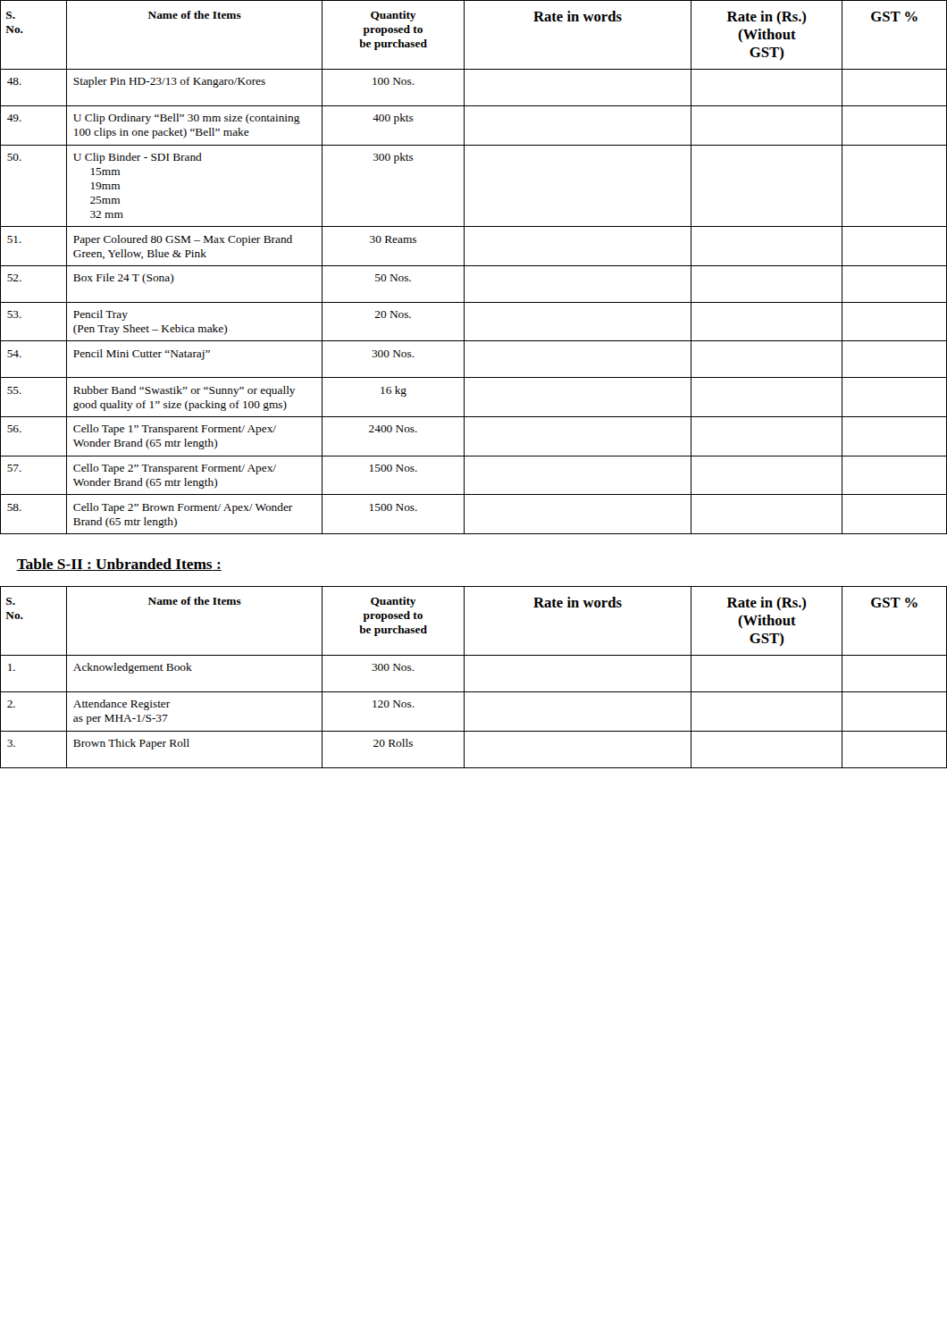| S. No. | Name of the Items | Quantity proposed to be purchased | Rate in words | Rate in (Rs.) (Without GST) | GST % |
| --- | --- | --- | --- | --- | --- |
| 48. | Stapler Pin HD-23/13 of Kangaro/Kores | 100 Nos. | | | |
| 49. | U Clip Ordinary “Bell” 30 mm size (containing 100 clips in one packet) “Bell” make | 400 pkts | | | |
| 50. | U Clip Binder - SDI Brand 15mm 19mm 25mm 32 mm | 300 pkts | | | |
| 51. | Paper Coloured 80 GSM – Max Copier Brand Green, Yellow, Blue & Pink | 30 Reams | | | |
| 52. | Box File 24 T (Sona) | 50 Nos. | | | |
| 53. | Pencil Tray (Pen Tray Sheet – Kebica make) | 20 Nos. | | | |
| 54. | Pencil Mini Cutter “Nataraj” | 300 Nos. | | | |
| 55. | Rubber Band “Swastik” or “Sunny” or equally good quality of 1” size (packing of 100 gms) | 16 kg | | | |
| 56. | Cello Tape 1” Transparent Forment/ Apex/ Wonder Brand (65 mtr length) | 2400 Nos. | | | |
| 57. | Cello Tape 2” Transparent Forment/ Apex/ Wonder Brand (65 mtr length) | 1500 Nos. | | | |
| 58. | Cello Tape 2” Brown Forment/ Apex/ Wonder Brand (65 mtr length) | 1500 Nos. | | | |
Table S-II : Unbranded Items :
| S. No. | Name of the Items | Quantity proposed to be purchased | Rate in words | Rate in (Rs.) (Without GST) | GST % |
| --- | --- | --- | --- | --- | --- |
| 1. | Acknowledgement Book | 300 Nos. | | | |
| 2. | Attendance Register as per MHA-1/S-37 | 120 Nos. | | | |
| 3. | Brown Thick Paper Roll | 20 Rolls | | | |